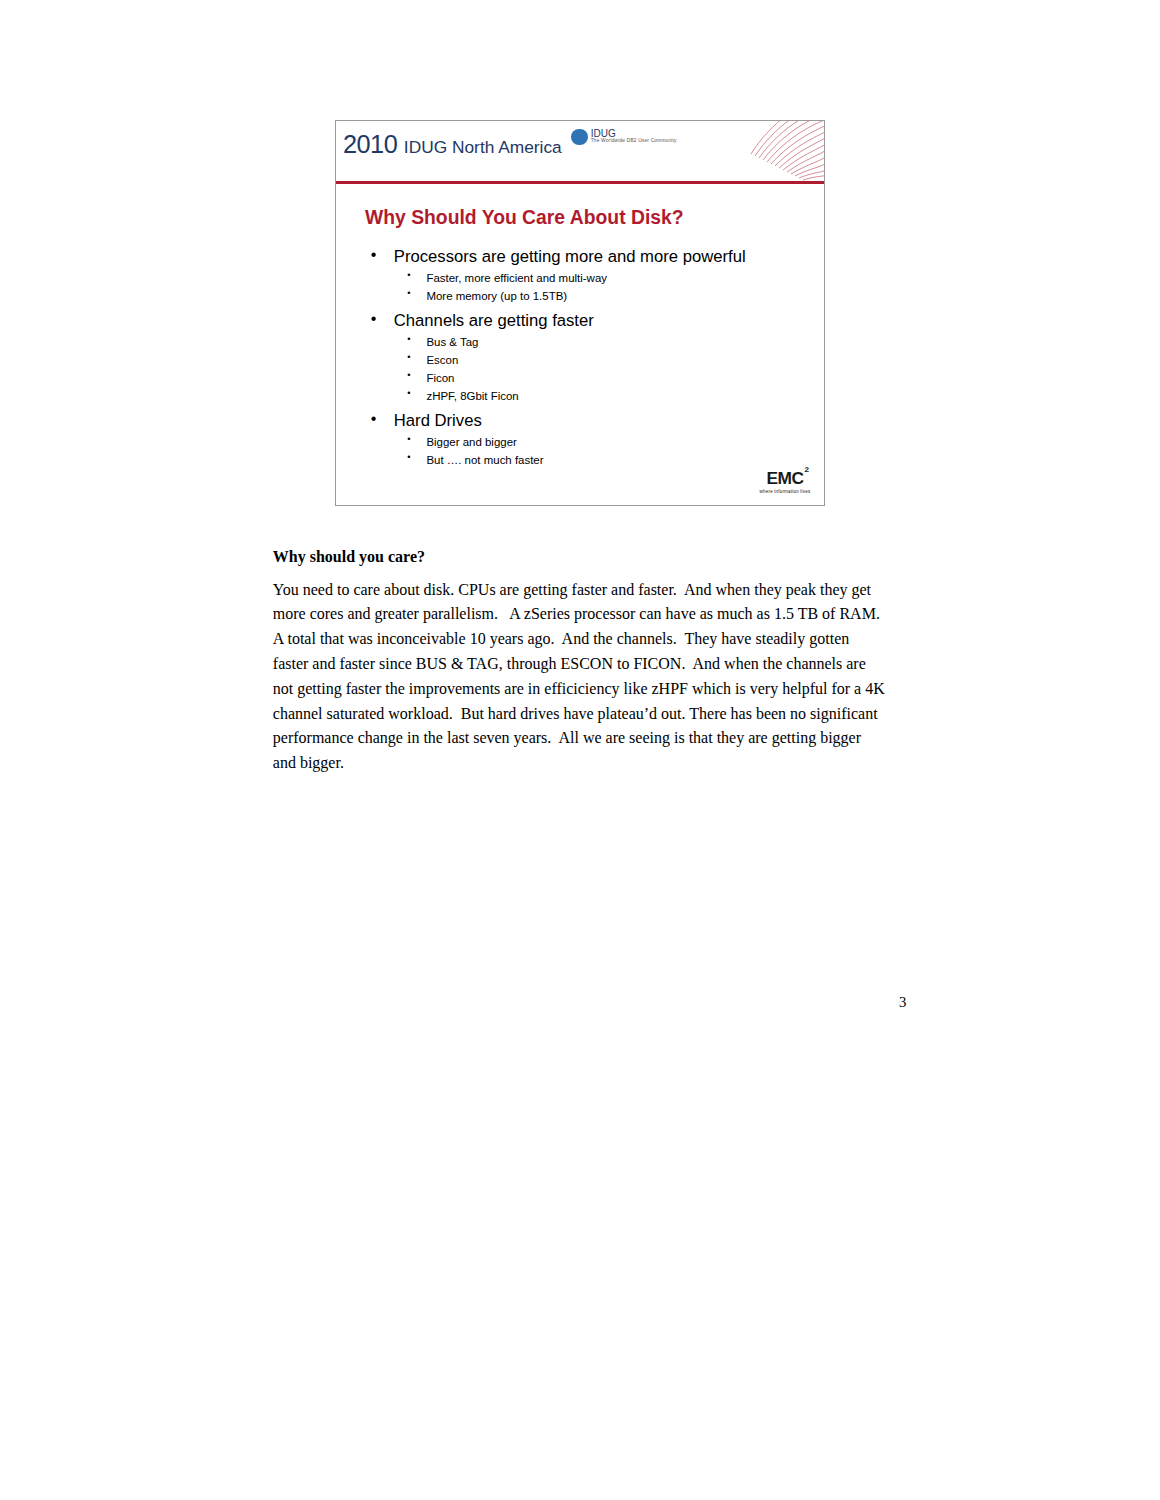2010 IDUG North America
IDUGThe Worldwide DB2 User Community
Why Should You Care About Disk?
Processors are getting more and more powerful
Faster, more efficient and multi-way
More memory (up to 1.5TB)
Channels are getting faster
Bus & Tag
Escon
Ficon
zHPF, 8Gbit Ficon
Hard Drives
Bigger and bigger
But …. not much faster
EMC2
where information lives
Why should you care?
You need to care about disk. CPUs are getting faster and faster. And when they peak they get more cores and greater parallelism. A zSeries processor can have as much as 1.5 TB of RAM. A total that was inconceivable 10 years ago. And the channels. They have steadily gotten faster and faster since BUS & TAG, through ESCON to FICON. And when the channels are not getting faster the improvements are in efficiciency like zHPF which is very helpful for a 4K channel saturated workload. But hard drives have plateau’d out. There has been no significant performance change in the last seven years. All we are seeing is that they are getting bigger and bigger.
3